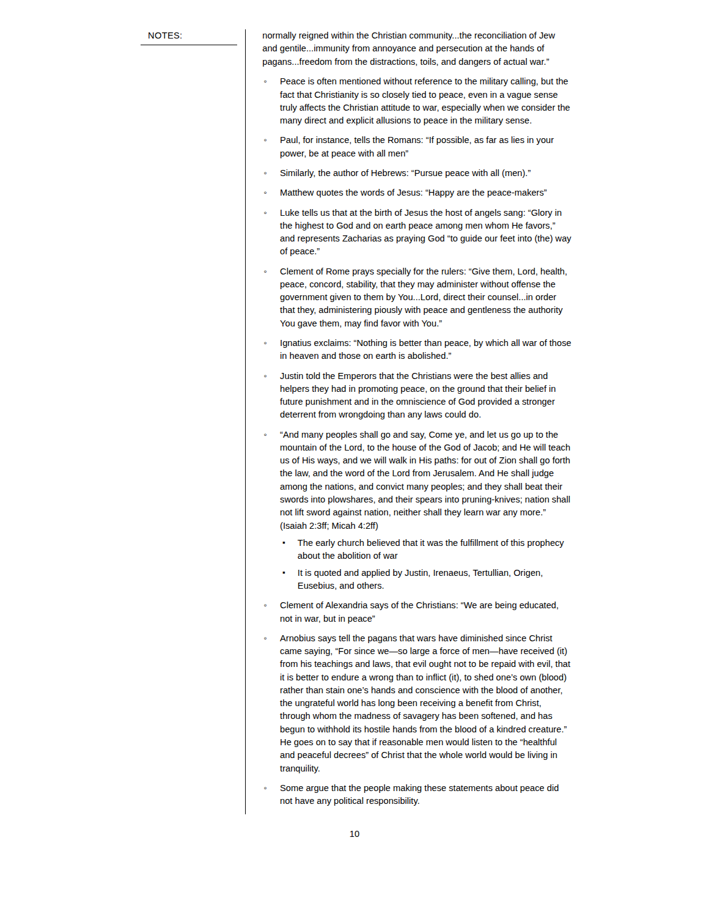NOTES:
normally reigned within the Christian community...the reconciliation of Jew and gentile...immunity from annoyance and persecution at the hands of pagans...freedom from the distractions, toils, and dangers of actual war.”
Peace is often mentioned without reference to the military calling, but the fact that Christianity is so closely tied to peace, even in a vague sense truly affects the Christian attitude to war, especially when we consider the many direct and explicit allusions to peace in the military sense.
Paul, for instance, tells the Romans: “If possible, as far as lies in your power, be at peace with all men”
Similarly, the author of Hebrews: “Pursue peace with all (men).”
Matthew quotes the words of Jesus: “Happy are the peace-makers”
Luke tells us that at the birth of Jesus the host of angels sang: “Glory in the highest to God and on earth peace among men whom He favors,” and represents Zacharias as praying God “to guide our feet into (the) way of peace.”
Clement of Rome prays specially for the rulers: “Give them, Lord, health, peace, concord, stability, that they may administer without offense the government given to them by You...Lord, direct their counsel...in order that they, administering piously with peace and gentleness the authority You gave them, may find favor with You.”
Ignatius exclaims: “Nothing is better than peace, by which all war of those in heaven and those on earth is abolished.”
Justin told the Emperors that the Christians were the best allies and helpers they had in promoting peace, on the ground that their belief in future punishment and in the omniscience of God provided a stronger deterrent from wrongdoing than any laws could do.
“And many peoples shall go and say, Come ye, and let us go up to the mountain of the Lord, to the house of the God of Jacob; and He will teach us of His ways, and we will walk in His paths: for out of Zion shall go forth the law, and the word of the Lord from Jerusalem. And He shall judge among the nations, and convict many peoples; and they shall beat their swords into plowshares, and their spears into pruning-knives; nation shall not lift sword against nation, neither shall they learn war any more.” (Isaiah 2:3ff; Micah 4:2ff)
The early church believed that it was the fulfillment of this prophecy about the abolition of war
It is quoted and applied by Justin, Irenaeus, Tertullian, Origen, Eusebius, and others.
Clement of Alexandria says of the Christians: “We are being educated, not in war, but in peace”
Arnobius says tell the pagans that wars have diminished since Christ came saying, “For since we—so large a force of men—have received (it) from his teachings and laws, that evil ought not to be repaid with evil, that it is better to endure a wrong than to inflict (it), to shed one’s own (blood) rather than stain one’s hands and conscience with the blood of another, the ungrateful world has long been receiving a benefit from Christ, through whom the madness of savagery has been softened, and has begun to withhold its hostile hands from the blood of a kindred creature.” He goes on to say that if reasonable men would listen to the “healthful and peaceful decrees” of Christ that the whole world would be living in tranquility.
Some argue that the people making these statements about peace did not have any political responsibility.
10